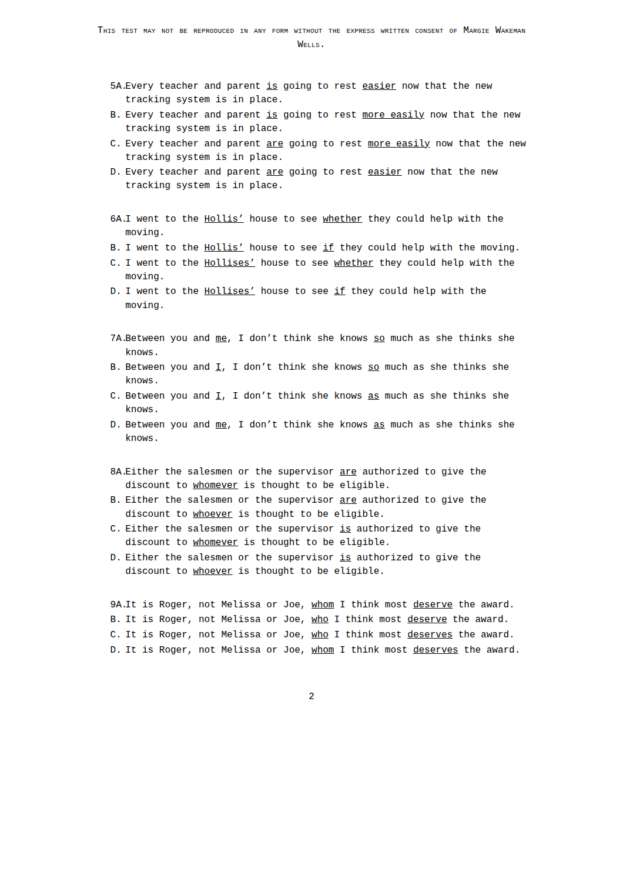This test may not be reproduced in any form without the express written consent of Margie Wakeman Wells.
5A. Every teacher and parent is going to rest easier now that the new tracking system is in place.
B. Every teacher and parent is going to rest more easily now that the new tracking system is in place.
C. Every teacher and parent are going to rest more easily now that the new tracking system is in place.
D. Every teacher and parent are going to rest easier now that the new tracking system is in place.
6A. I went to the Hollis’ house to see whether they could help with the moving.
B. I went to the Hollis’ house to see if they could help with the moving.
C. I went to the Hollises’ house to see whether they could help with the moving.
D. I went to the Hollises’ house to see if they could help with the moving.
7A. Between you and me, I don’t think she knows so much as she thinks she knows.
B. Between you and I, I don’t think she knows so much as she thinks she knows.
C. Between you and I, I don’t think she knows as much as she thinks she knows.
D. Between you and me, I don’t think she knows as much as she thinks she knows.
8A. Either the salesmen or the supervisor are authorized to give the discount to whomever is thought to be eligible.
B. Either the salesmen or the supervisor are authorized to give the discount to whoever is thought to be eligible.
C. Either the salesmen or the supervisor is authorized to give the discount to whomever is thought to be eligible.
D. Either the salesmen or the supervisor is authorized to give the discount to whoever is thought to be eligible.
9A. It is Roger, not Melissa or Joe, whom I think most deserve the award.
B. It is Roger, not Melissa or Joe, who I think most deserve the award.
C. It is Roger, not Melissa or Joe, who I think most deserves the award.
D. It is Roger, not Melissa or Joe, whom I think most deserves the award.
2